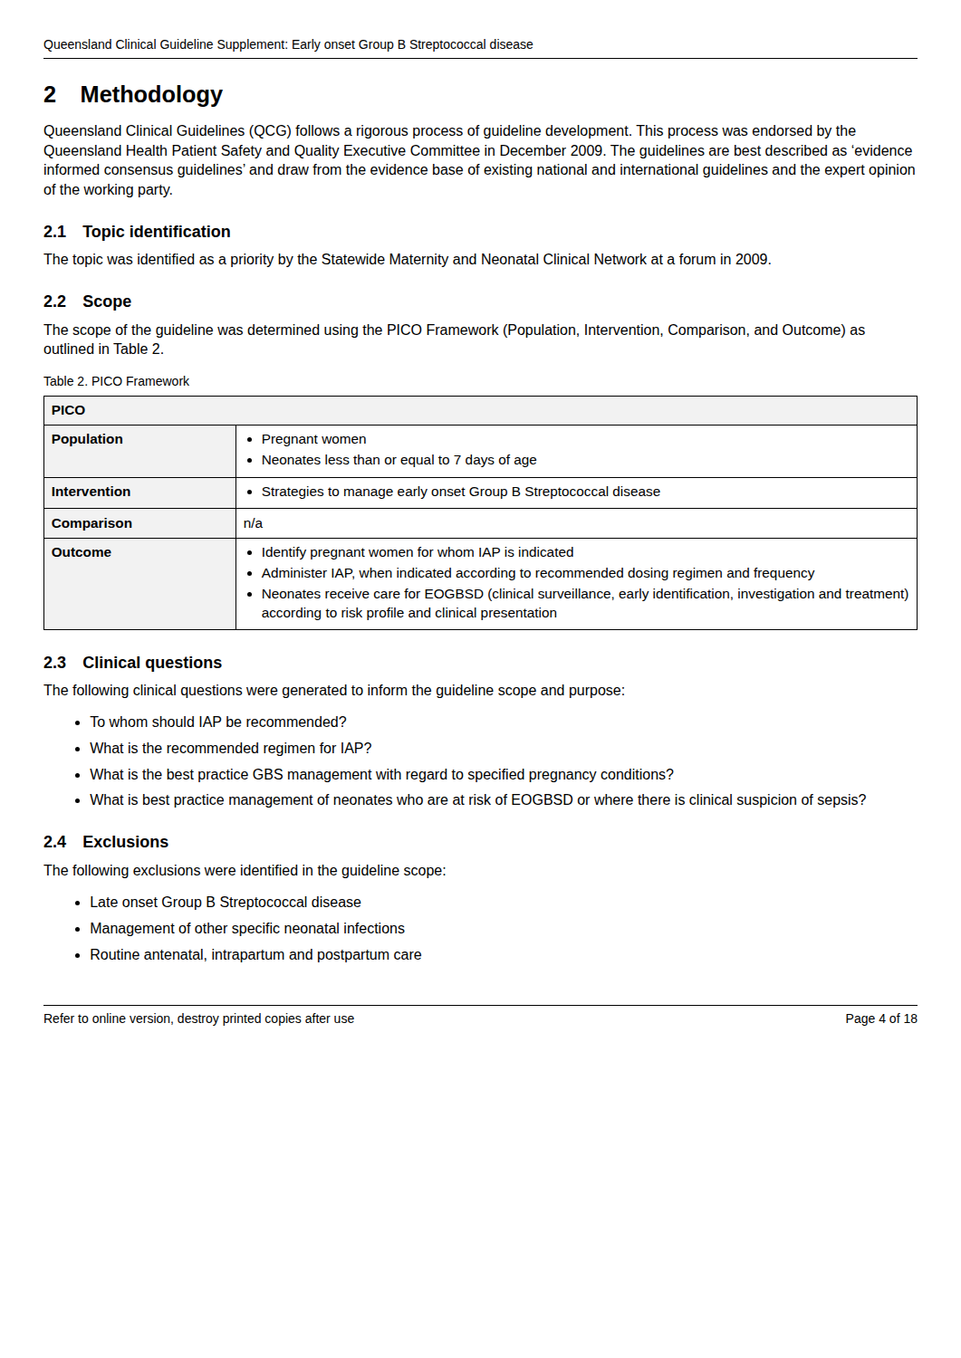Queensland Clinical Guideline Supplement: Early onset Group B Streptococcal disease
2 Methodology
Queensland Clinical Guidelines (QCG) follows a rigorous process of guideline development. This process was endorsed by the Queensland Health Patient Safety and Quality Executive Committee in December 2009. The guidelines are best described as ‘evidence informed consensus guidelines’ and draw from the evidence base of existing national and international guidelines and the expert opinion of the working party.
2.1 Topic identification
The topic was identified as a priority by the Statewide Maternity and Neonatal Clinical Network at a forum in 2009.
2.2 Scope
The scope of the guideline was determined using the PICO Framework (Population, Intervention, Comparison, and Outcome) as outlined in Table 2.
Table 2. PICO Framework
| PICO |
| --- |
| Population | Pregnant women Neonates less than or equal to 7 days of age |
| Intervention | Strategies to manage early onset Group B Streptococcal disease |
| Comparison | n/a |
| Outcome | Identify pregnant women for whom IAP is indicated Administer IAP, when indicated according to recommended dosing regimen and frequency Neonates receive care for EOGBSD (clinical surveillance, early identification, investigation and treatment) according to risk profile and clinical presentation |
2.3 Clinical questions
The following clinical questions were generated to inform the guideline scope and purpose:
To whom should IAP be recommended?
What is the recommended regimen for IAP?
What is the best practice GBS management with regard to specified pregnancy conditions?
What is best practice management of neonates who are at risk of EOGBSD or where there is clinical suspicion of sepsis?
2.4 Exclusions
The following exclusions were identified in the guideline scope:
Late onset Group B Streptococcal disease
Management of other specific neonatal infections
Routine antenatal, intrapartum and postpartum care
Refer to online version, destroy printed copies after use Page 4 of 18